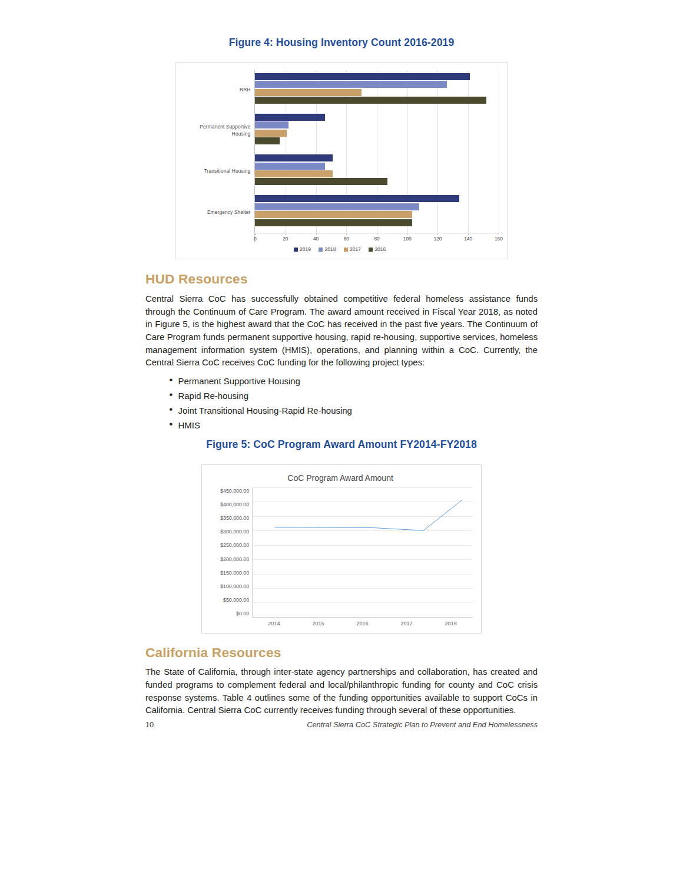Figure 4: Housing Inventory Count 2016-2019
RRH
Permanent Supportive Housing
Transitional Housing
Emergency Shelter
0 20 40 60 80 100 120 140 160
2019 2018 2017 2016
HUD Resources
Central Sierra CoC has successfully obtained competitive federal homeless assistance funds through the Continuum of Care Program. The award amount received in Fiscal Year 2018, as noted in Figure 5, is the highest award that the CoC has received in the past five years. The Continuum of Care Program funds permanent supportive housing, rapid re-housing, supportive services, homeless management information system (HMIS), operations, and planning within a CoC. Currently, the Central Sierra CoC receives CoC funding for the following project types:
Permanent Supportive Housing
Rapid Re-housing
Joint Transitional Housing-Rapid Re-housing
HMIS
Figure 5: CoC Program Award Amount FY2014-FY2018
CoC Program Award Amount
$450,000.00 $400,000.00 $350,000.00 $300,000.00 $250,000.00 $200,000.00 $150,000.00 $100,000.00 $50,000.00 $0.00
20142015201620172018
California Resources
The State of California, through inter-state agency partnerships and collaboration, has created and funded programs to complement federal and local/philanthropic funding for county and CoC crisis response systems. Table 4 outlines some of the funding opportunities available to support CoCs in California. Central Sierra CoC currently receives funding through several of these opportunities.
10 Central Sierra CoC Strategic Plan to Prevent and End Homelessness